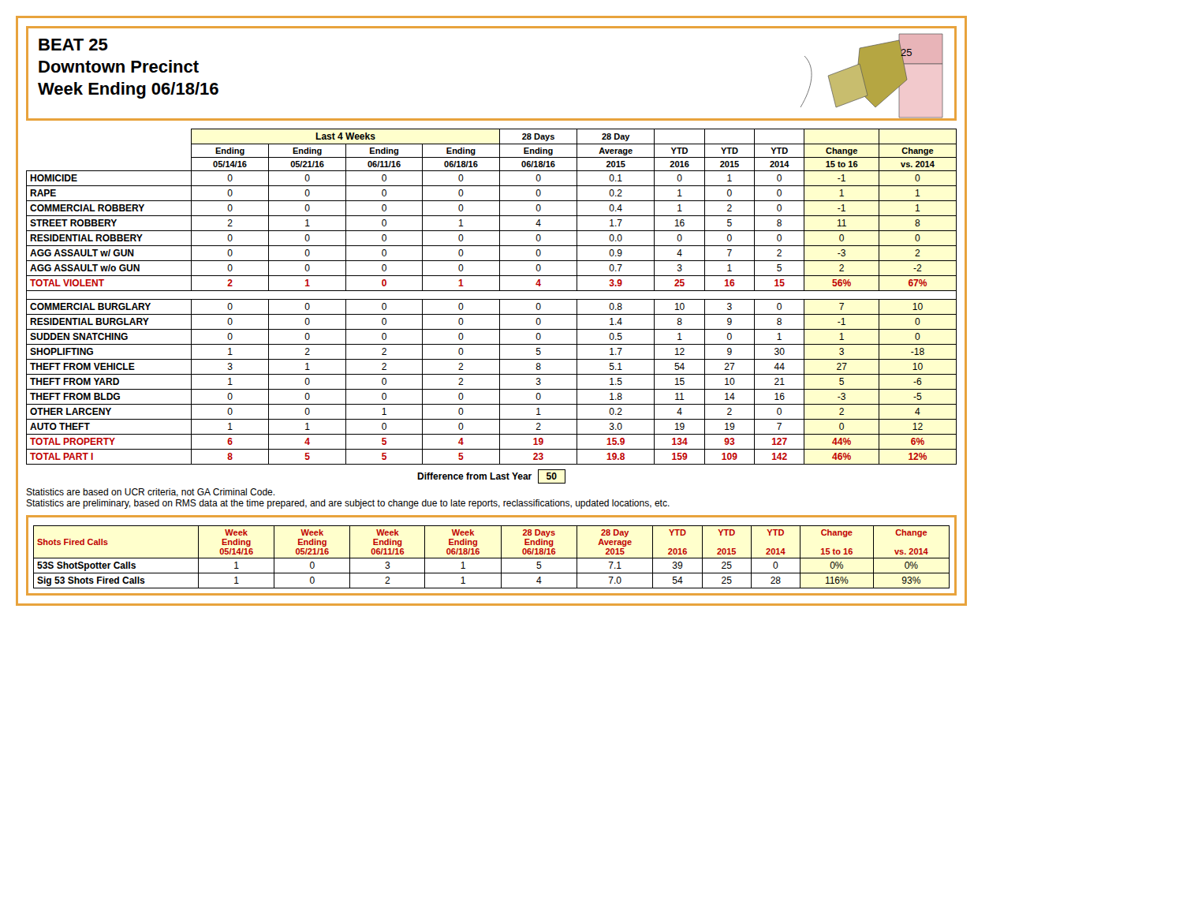BEAT 25
Downtown Precinct
Week Ending 06/18/16
25
| | Last 4 Weeks | 28 Days | 28 Day | | | | | |
| | Ending | Ending | Ending | Ending | Ending | Average | YTD | YTD | YTD | Change | Change |
| | 05/14/16 | 05/21/16 | 06/11/16 | 06/18/16 | 06/18/16 | 2015 | 2016 | 2015 | 2014 | 15 to 16 | vs. 2014 |
| HOMICIDE | 0 | 0 | 0 | 0 | 0 | 0.1 | 0 | 1 | 0 | -1 | 0 |
| RAPE | 0 | 0 | 0 | 0 | 0 | 0.2 | 1 | 0 | 0 | 1 | 1 |
| COMMERCIAL ROBBERY | 0 | 0 | 0 | 0 | 0 | 0.4 | 1 | 2 | 0 | -1 | 1 |
| STREET ROBBERY | 2 | 1 | 0 | 1 | 4 | 1.7 | 16 | 5 | 8 | 11 | 8 |
| RESIDENTIAL ROBBERY | 0 | 0 | 0 | 0 | 0 | 0.0 | 0 | 0 | 0 | 0 | 0 |
| AGG ASSAULT w/ GUN | 0 | 0 | 0 | 0 | 0 | 0.9 | 4 | 7 | 2 | -3 | 2 |
| AGG ASSAULT w/o GUN | 0 | 0 | 0 | 0 | 0 | 0.7 | 3 | 1 | 5 | 2 | -2 |
| TOTAL VIOLENT | 2 | 1 | 0 | 1 | 4 | 3.9 | 25 | 16 | 15 | 56% | 67% |
| COMMERCIAL BURGLARY | 0 | 0 | 0 | 0 | 0 | 0.8 | 10 | 3 | 0 | 7 | 10 |
| RESIDENTIAL BURGLARY | 0 | 0 | 0 | 0 | 0 | 1.4 | 8 | 9 | 8 | -1 | 0 |
| SUDDEN SNATCHING | 0 | 0 | 0 | 0 | 0 | 0.5 | 1 | 0 | 1 | 1 | 0 |
| SHOPLIFTING | 1 | 2 | 2 | 0 | 5 | 1.7 | 12 | 9 | 30 | 3 | -18 |
| THEFT FROM VEHICLE | 3 | 1 | 2 | 2 | 8 | 5.1 | 54 | 27 | 44 | 27 | 10 |
| THEFT FROM YARD | 1 | 0 | 0 | 2 | 3 | 1.5 | 15 | 10 | 21 | 5 | -6 |
| THEFT FROM BLDG | 0 | 0 | 0 | 0 | 0 | 1.8 | 11 | 14 | 16 | -3 | -5 |
| OTHER LARCENY | 0 | 0 | 1 | 0 | 1 | 0.2 | 4 | 2 | 0 | 2 | 4 |
| AUTO THEFT | 1 | 1 | 0 | 0 | 2 | 3.0 | 19 | 19 | 7 | 0 | 12 |
| TOTAL PROPERTY | 6 | 4 | 5 | 4 | 19 | 15.9 | 134 | 93 | 127 | 44% | 6% |
| TOTAL PART I | 8 | 5 | 5 | 5 | 23 | 19.8 | 159 | 109 | 142 | 46% | 12% |
Difference from Last Year 50
Statistics are based on UCR criteria, not GA Criminal Code.
Statistics are preliminary, based on RMS data at the time prepared, and are subject to change due to late reports, reclassifications, updated locations, etc.
| Shots Fired Calls | Week Ending 05/14/16 | Week Ending 05/21/16 | Week Ending 06/11/16 | Week Ending 06/18/16 | 28 Days Ending 06/18/16 | 28 Day Average 2015 | YTD 2016 | YTD 2015 | YTD 2014 | Change 15 to 16 | Change vs. 2014 |
| --- | --- | --- | --- | --- | --- | --- | --- | --- | --- | --- | --- |
| 53S ShotSpotter Calls | 1 | 0 | 3 | 1 | 5 | 7.1 | 39 | 25 | 0 | 0% | 0% |
| Sig 53 Shots Fired Calls | 1 | 0 | 2 | 1 | 4 | 7.0 | 54 | 25 | 28 | 116% | 93% |